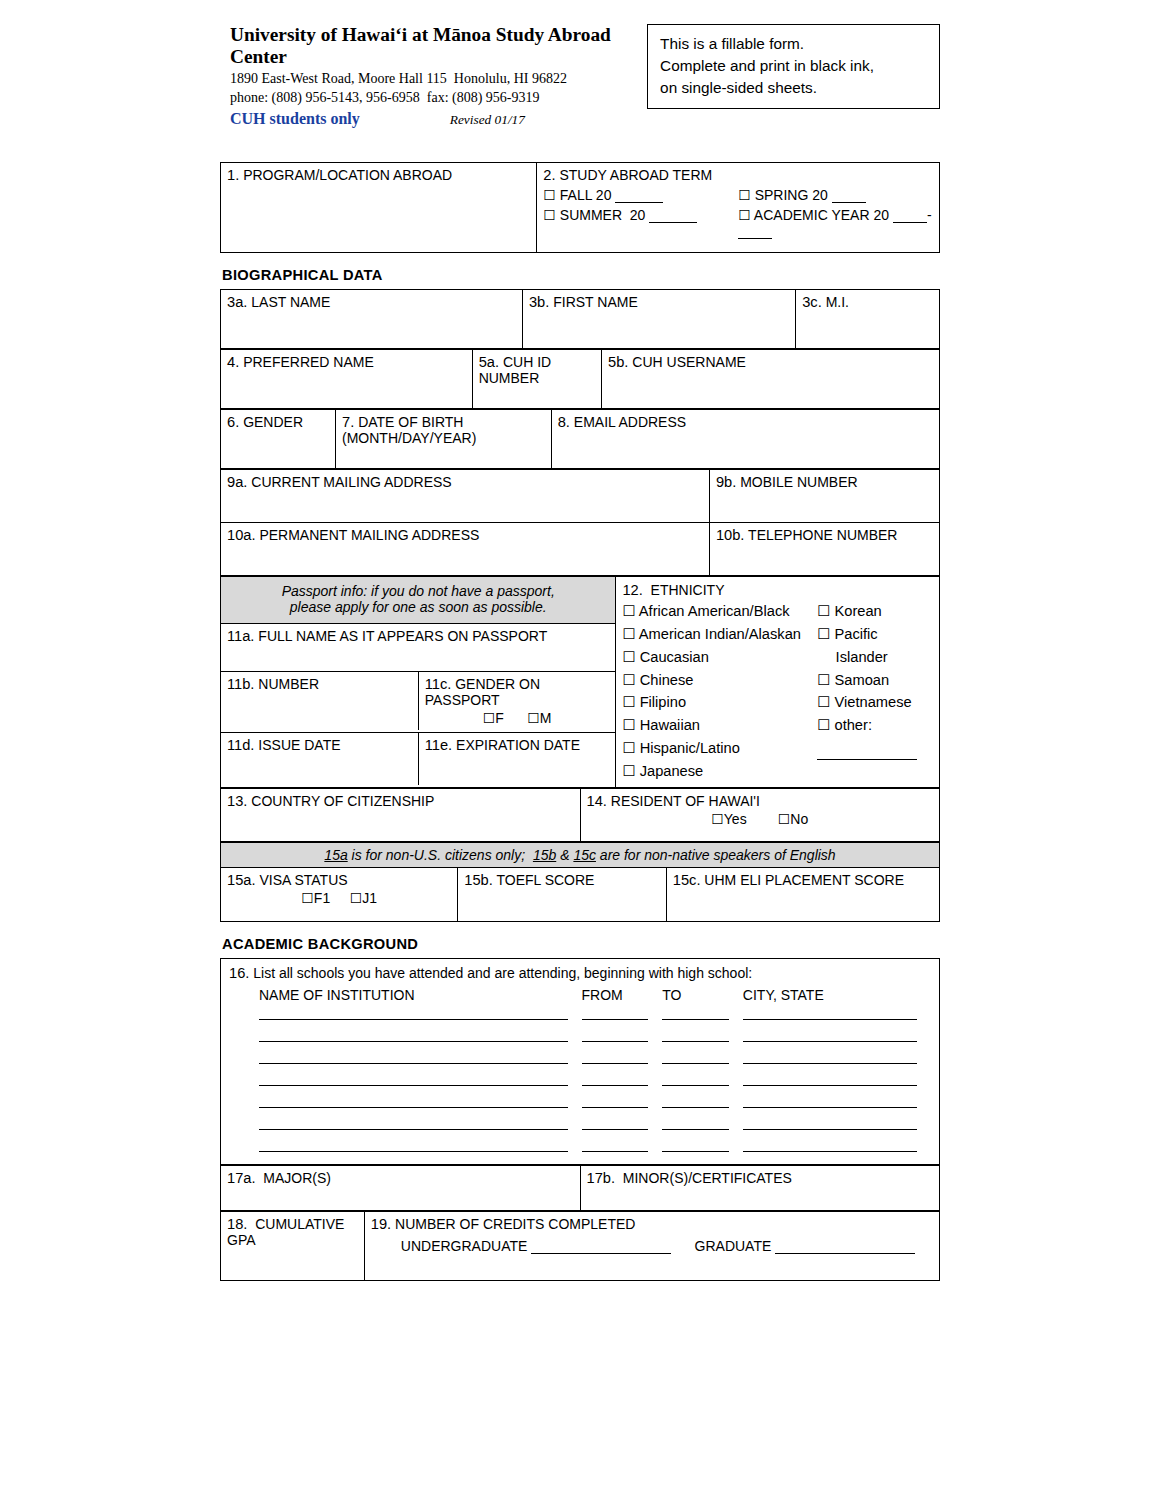University of Hawaiʻi at Mānoa Study Abroad Center
1890 East-West Road, Moore Hall 115 Honolulu, HI 96822
phone: (808) 956-5143, 956-6958 fax: (808) 956-9319
CUH students only Revised 01/17
This is a fillable form.
Complete and print in black ink,
on single-sided sheets.
| 1. PROGRAM/LOCATION ABROAD | 2. STUDY ABROAD TERM ☐ FALL 20 ☐ SPRING 20 ☐ SUMMER 20 ☐ ACADEMIC YEAR 20 - |
BIOGRAPHICAL DATA
| 3a. LAST NAME | 3b. FIRST NAME | 3c. M.I. |
| 4. PREFERRED NAME | 5a. CUH ID NUMBER | 5b. CUH USERNAME |
| 6. GENDER | 7. DATE OF BIRTH (MONTH/DAY/YEAR) | 8. EMAIL ADDRESS |
| 9a. CURRENT MAILING ADDRESS | 9b. MOBILE NUMBER |
| 10a. PERMANENT MAILING ADDRESS | 10b. TELEPHONE NUMBER |
| Passport info: if you do not have a passport, please apply for one as soon as possible. | 12. ETHNICITY ☐ African American/Black ☐ American Indian/Alaskan ☐ Caucasian ☐ Chinese ☐ Filipino ☐ Hawaiian ☐ Hispanic/Latino ☐ Japanese ☐ Korean ☐ Pacific Islander ☐ Samoan ☐ Vietnamese ☐ other: |
| 11a. FULL NAME AS IT APPEARS ON PASSPORT |
| / 11b. NUMBER / 11c. GENDER ON PASSPORT ☐ F ☐ M / |
| / 11d. ISSUE DATE / 11e. EXPIRATION DATE / |
| 13. COUNTRY OF CITIZENSHIP | 14. RESIDENT OF HAWAI'I ☐ Yes ☐ No |
| 15a is for non-U.S. citizens only; 15b & 15c are for non-native speakers of English |
| 15a. VISA STATUS ☐ F1 ☐ J1 | 15b. TOEFL SCORE | 15c. UHM ELI PLACEMENT SCORE |
ACADEMIC BACKGROUND
| 16. List all schools you have attended and are attending, beginning with high school: NAME OF INSTITUTION FROM TO CITY, STATE |
| 17a. MAJOR(S) | 17b. MINOR(S)/CERTIFICATES |
| 18. CUMULATIVE GPA | 19. NUMBER OF CREDITS COMPLETED UNDERGRADUATE GRADUATE |